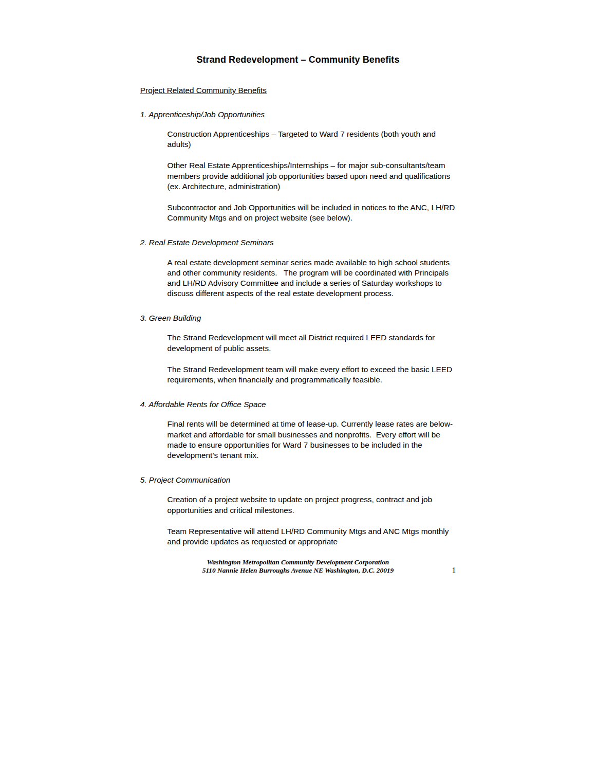Strand Redevelopment – Community Benefits
Project Related Community Benefits
1. Apprenticeship/Job Opportunities
Construction Apprenticeships – Targeted to Ward 7 residents (both youth and adults)
Other Real Estate Apprenticeships/Internships – for major sub-consultants/team members provide additional job opportunities based upon need and qualifications (ex. Architecture, administration)
Subcontractor and Job Opportunities will be included in notices to the ANC, LH/RD Community Mtgs and on project website (see below).
2. Real Estate Development Seminars
A real estate development seminar series made available to high school students and other community residents. The program will be coordinated with Principals and LH/RD Advisory Committee and include a series of Saturday workshops to discuss different aspects of the real estate development process.
3. Green Building
The Strand Redevelopment will meet all District required LEED standards for development of public assets.
The Strand Redevelopment team will make every effort to exceed the basic LEED requirements, when financially and programmatically feasible.
4. Affordable Rents for Office Space
Final rents will be determined at time of lease-up. Currently lease rates are below-market and affordable for small businesses and nonprofits. Every effort will be made to ensure opportunities for Ward 7 businesses to be included in the development’s tenant mix.
5. Project Communication
Creation of a project website to update on project progress, contract and job opportunities and critical milestones.
Team Representative will attend LH/RD Community Mtgs and ANC Mtgs monthly and provide updates as requested or appropriate
Washington Metropolitan Community Development Corporation
5110 Nannie Helen Burroughs Avenue NE Washington, D.C. 20019
1